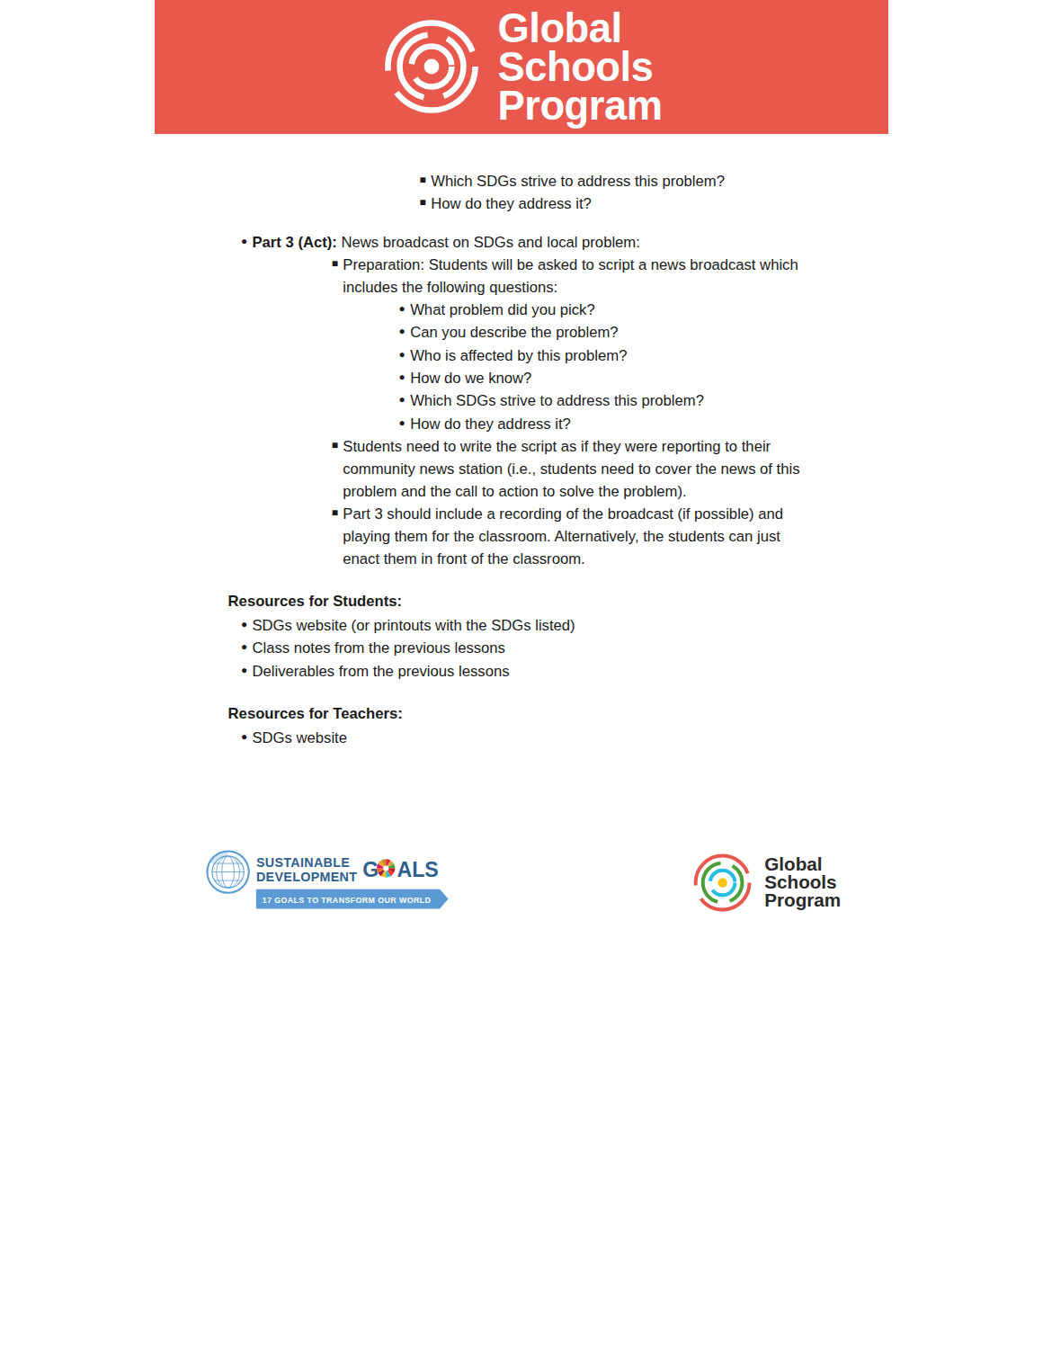Global Schools Program
Which SDGs strive to address this problem?
How do they address it?
Part 3 (Act): News broadcast on SDGs and local problem:
Preparation: Students will be asked to script a news broadcast which includes the following questions:
What problem did you pick?
Can you describe the problem?
Who is affected by this problem?
How do we know?
Which SDGs strive to address this problem?
How do they address it?
Students need to write the script as if they were reporting to their community news station (i.e., students need to cover the news of this problem and the call to action to solve the problem).
Part 3 should include a recording of the broadcast (if possible) and playing them for the classroom. Alternatively, the students can just enact them in front of the classroom.
Resources for Students:
SDGs website (or printouts with the SDGs listed)
Class notes from the previous lessons
Deliverables from the previous lessons
Resources for Teachers:
SDGs website
SUSTAINABLE DEVELOPMENT G ALS 17 GOALS TO TRANSFORM OUR WORLD
Global Schools Program